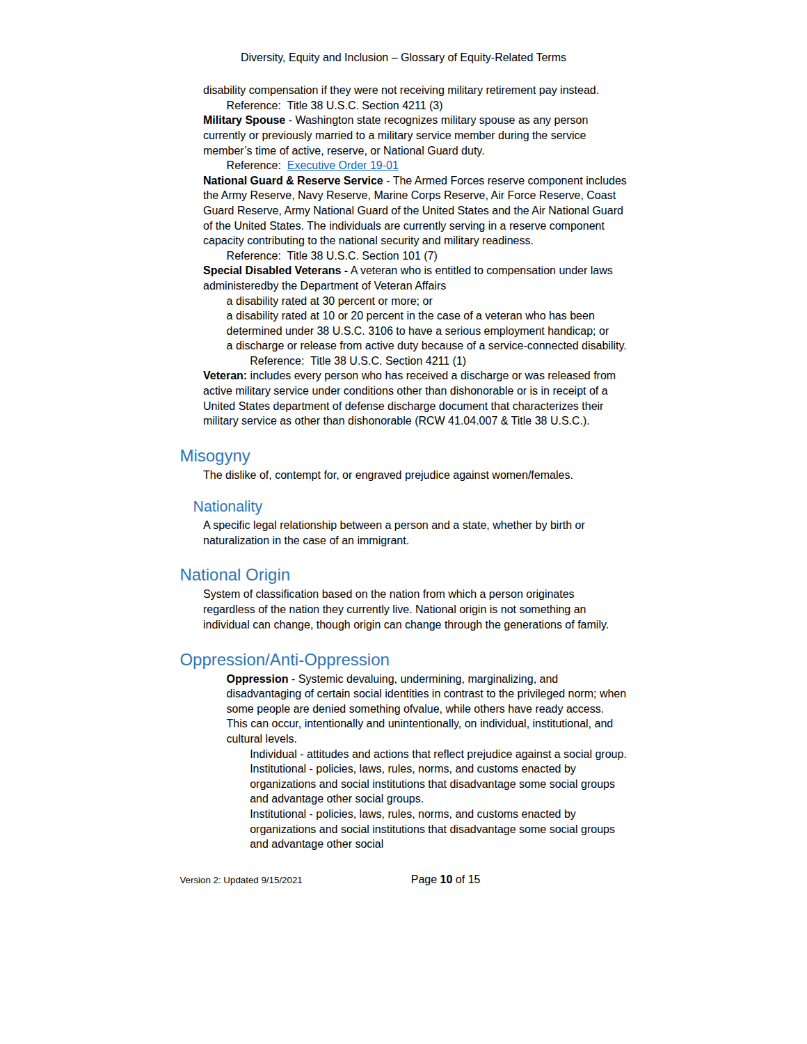Diversity, Equity and Inclusion – Glossary of Equity-Related Terms
disability compensation if they were not receiving military retirement pay instead.
Reference: Title 38 U.S.C. Section 4211 (3)
Military Spouse - Washington state recognizes military spouse as any person currently or previously married to a military service member during the service member’s time of active, reserve, or National Guard duty.
Reference: Executive Order 19-01
National Guard & Reserve Service - The Armed Forces reserve component includes the Army Reserve, Navy Reserve, Marine Corps Reserve, Air Force Reserve, Coast Guard Reserve, Army National Guard of the United States and the Air National Guard of the United States. The individuals are currently serving in a reserve component capacity contributing to the national security and military readiness.
Reference: Title 38 U.S.C. Section 101 (7)
Special Disabled Veterans - A veteran who is entitled to compensation under laws administeredby the Department of Veteran Affairs
a disability rated at 30 percent or more; or
a disability rated at 10 or 20 percent in the case of a veteran who has been determined under 38 U.S.C. 3106 to have a serious employment handicap; or
a discharge or release from active duty because of a service-connected disability.
Reference: Title 38 U.S.C. Section 4211 (1)
Veteran: includes every person who has received a discharge or was released from active military service under conditions other than dishonorable or is in receipt of a United States department of defense discharge document that characterizes their military service as other than dishonorable (RCW 41.04.007 & Title 38 U.S.C.).
Misogyny
The dislike of, contempt for, or engraved prejudice against women/females.
Nationality
A specific legal relationship between a person and a state, whether by birth or naturalization in the case of an immigrant.
National Origin
System of classification based on the nation from which a person originates regardless of the nation they currently live. National origin is not something an individual can change, though origin can change through the generations of family.
Oppression/Anti-Oppression
Oppression - Systemic devaluing, undermining, marginalizing, and disadvantaging of certain social identities in contrast to the privileged norm; when some people are denied something ofvalue, while others have ready access. This can occur, intentionally and unintentionally, on individual, institutional, and cultural levels.
Individual - attitudes and actions that reflect prejudice against a social group.
Institutional - policies, laws, rules, norms, and customs enacted by organizations and social institutions that disadvantage some social groups and advantage other social groups.
Institutional - policies, laws, rules, norms, and customs enacted by organizations and social institutions that disadvantage some social groups and advantage other social
Version 2: Updated 9/15/2021 Page 10 of 15